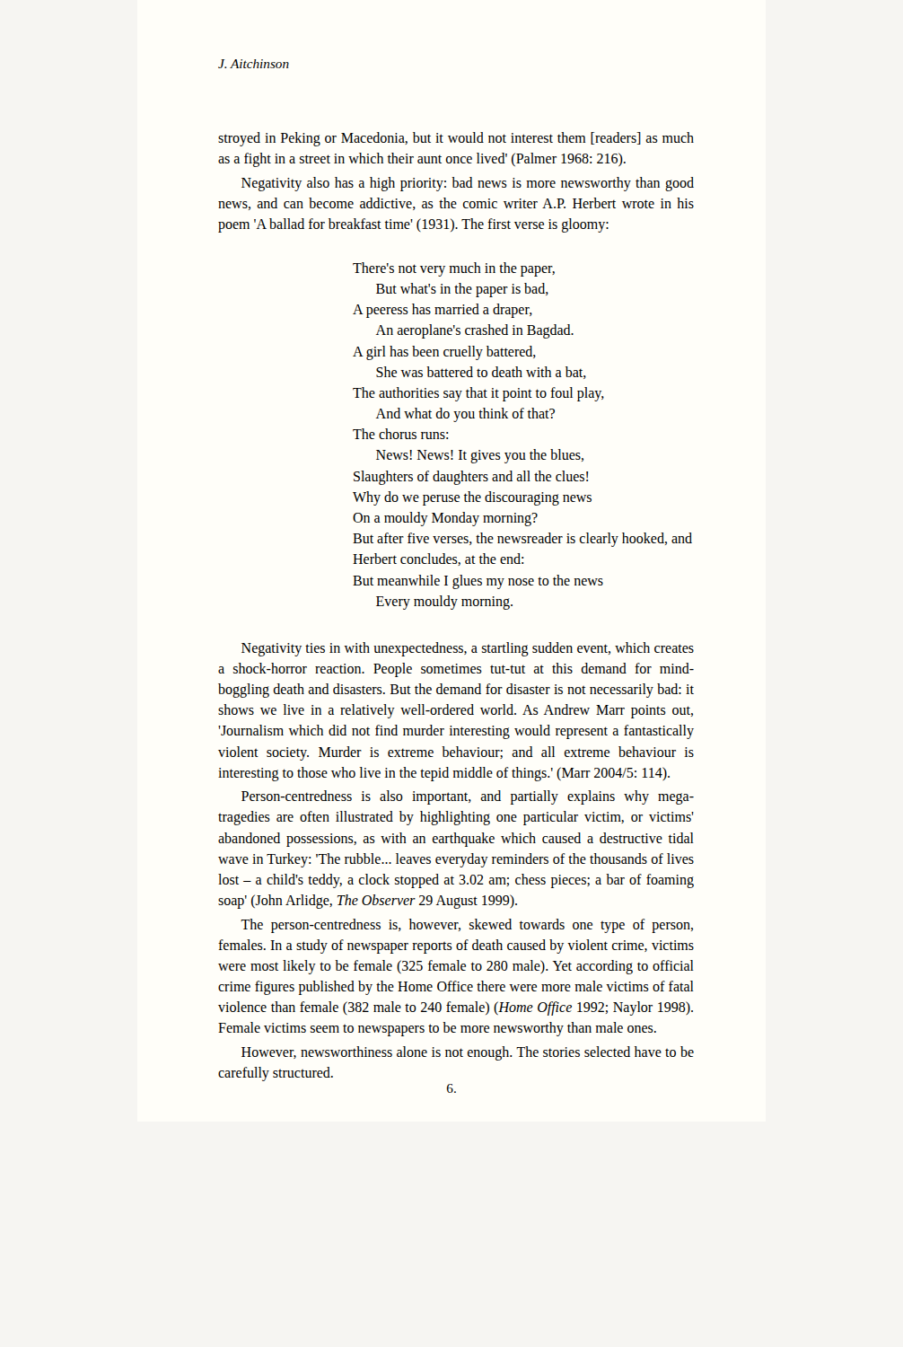J. Aitchinson
stroyed in Peking or Macedonia, but it would not interest them [readers] as much as a fight in a street in which their aunt once lived' (Palmer 1968: 216).
Negativity also has a high priority: bad news is more newsworthy than good news, and can become addictive, as the comic writer A.P. Herbert wrote in his poem 'A ballad for breakfast time' (1931). The first verse is gloomy:
There's not very much in the paper,
But what's in the paper is bad,
A peeress has married a draper,
An aeroplane's crashed in Bagdad.
A girl has been cruelly battered,
She was battered to death with a bat,
The authorities say that it point to foul play,
And what do you think of that?
The chorus runs:
News! News! It gives you the blues,
Slaughters of daughters and all the clues!
Why do we peruse the discouraging news
On a mouldy Monday morning?
But after five verses, the newsreader is clearly hooked, and
Herbert concludes, at the end:
But meanwhile I glues my nose to the news
Every mouldy morning.
Negativity ties in with unexpectedness, a startling sudden event, which creates a shock-horror reaction. People sometimes tut-tut at this demand for mind-boggling death and disasters. But the demand for disaster is not necessarily bad: it shows we live in a relatively well-ordered world. As Andrew Marr points out, 'Journalism which did not find murder interesting would represent a fantastically violent society. Murder is extreme behaviour; and all extreme behaviour is interesting to those who live in the tepid middle of things.' (Marr 2004/5: 114).
Person-centredness is also important, and partially explains why mega-tragedies are often illustrated by highlighting one particular victim, or victims' abandoned possessions, as with an earthquake which caused a destructive tidal wave in Turkey: 'The rubble... leaves everyday reminders of the thousands of lives lost – a child's teddy, a clock stopped at 3.02 am; chess pieces; a bar of foaming soap' (John Arlidge, The Observer 29 August 1999).
The person-centredness is, however, skewed towards one type of person, females. In a study of newspaper reports of death caused by violent crime, victims were most likely to be female (325 female to 280 male). Yet according to official crime figures published by the Home Office there were more male victims of fatal violence than female (382 male to 240 female) (Home Office 1992; Naylor 1998). Female victims seem to newspapers to be more newsworthy than male ones.
However, newsworthiness alone is not enough. The stories selected have to be carefully structured.
6